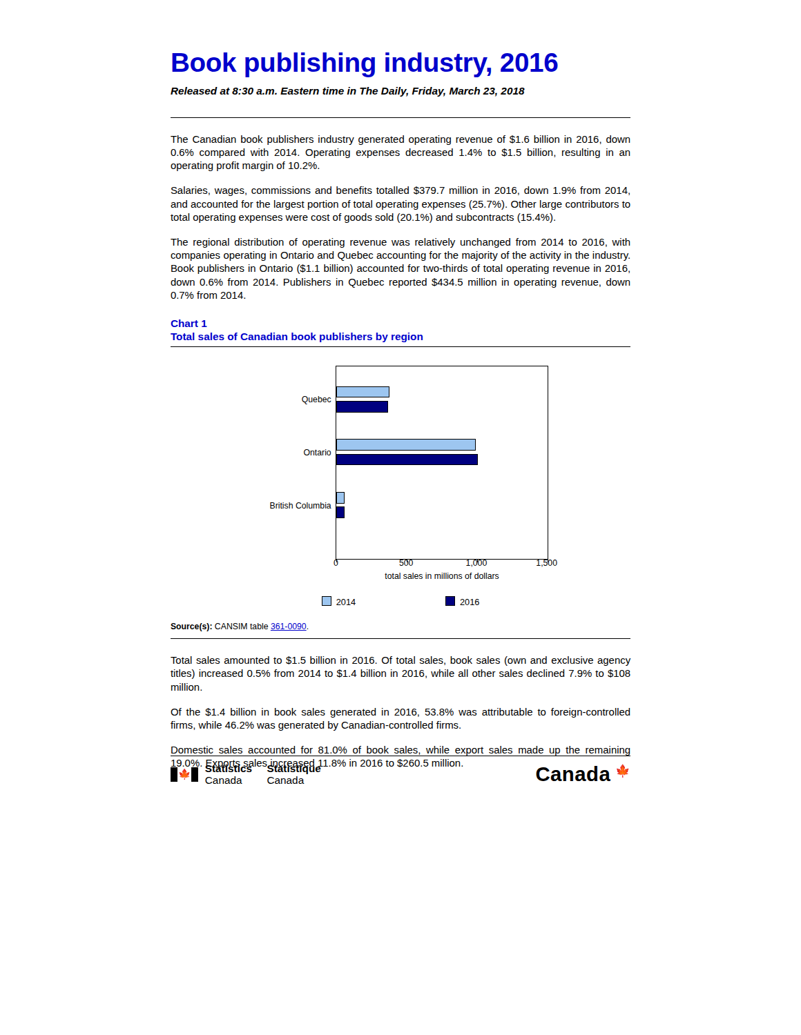Book publishing industry, 2016
Released at 8:30 a.m. Eastern time in The Daily, Friday, March 23, 2018
The Canadian book publishers industry generated operating revenue of $1.6 billion in 2016, down 0.6% compared with 2014. Operating expenses decreased 1.4% to $1.5 billion, resulting in an operating profit margin of 10.2%.
Salaries, wages, commissions and benefits totalled $379.7 million in 2016, down 1.9% from 2014, and accounted for the largest portion of total operating expenses (25.7%). Other large contributors to total operating expenses were cost of goods sold (20.1%) and subcontracts (15.4%).
The regional distribution of operating revenue was relatively unchanged from 2014 to 2016, with companies operating in Ontario and Quebec accounting for the majority of the activity in the industry. Book publishers in Ontario ($1.1 billion) accounted for two-thirds of total operating revenue in 2016, down 0.6% from 2014. Publishers in Quebec reported $434.5 million in operating revenue, down 0.7% from 2014.
Chart 1
Total sales of Canadian book publishers by region
Quebec
Ontario
British Columbia
0
500
1,000
1,500
total sales in millions of dollars
2014
2016
Source(s): CANSIM table 361-0090.
Total sales amounted to $1.5 billion in 2016. Of total sales, book sales (own and exclusive agency titles) increased 0.5% from 2014 to $1.4 billion in 2016, while all other sales declined 7.9% to $108 million.
Of the $1.4 billion in book sales generated in 2016, 53.8% was attributable to foreign-controlled firms, while 46.2% was generated by Canadian-controlled firms.
Domestic sales accounted for 81.0% of book sales, while export sales made up the remaining 19.0%. Exports sales increased 11.8% in 2016 to $260.5 million.
🍁 Statistics Canada Statistique Canada
Canada🍁